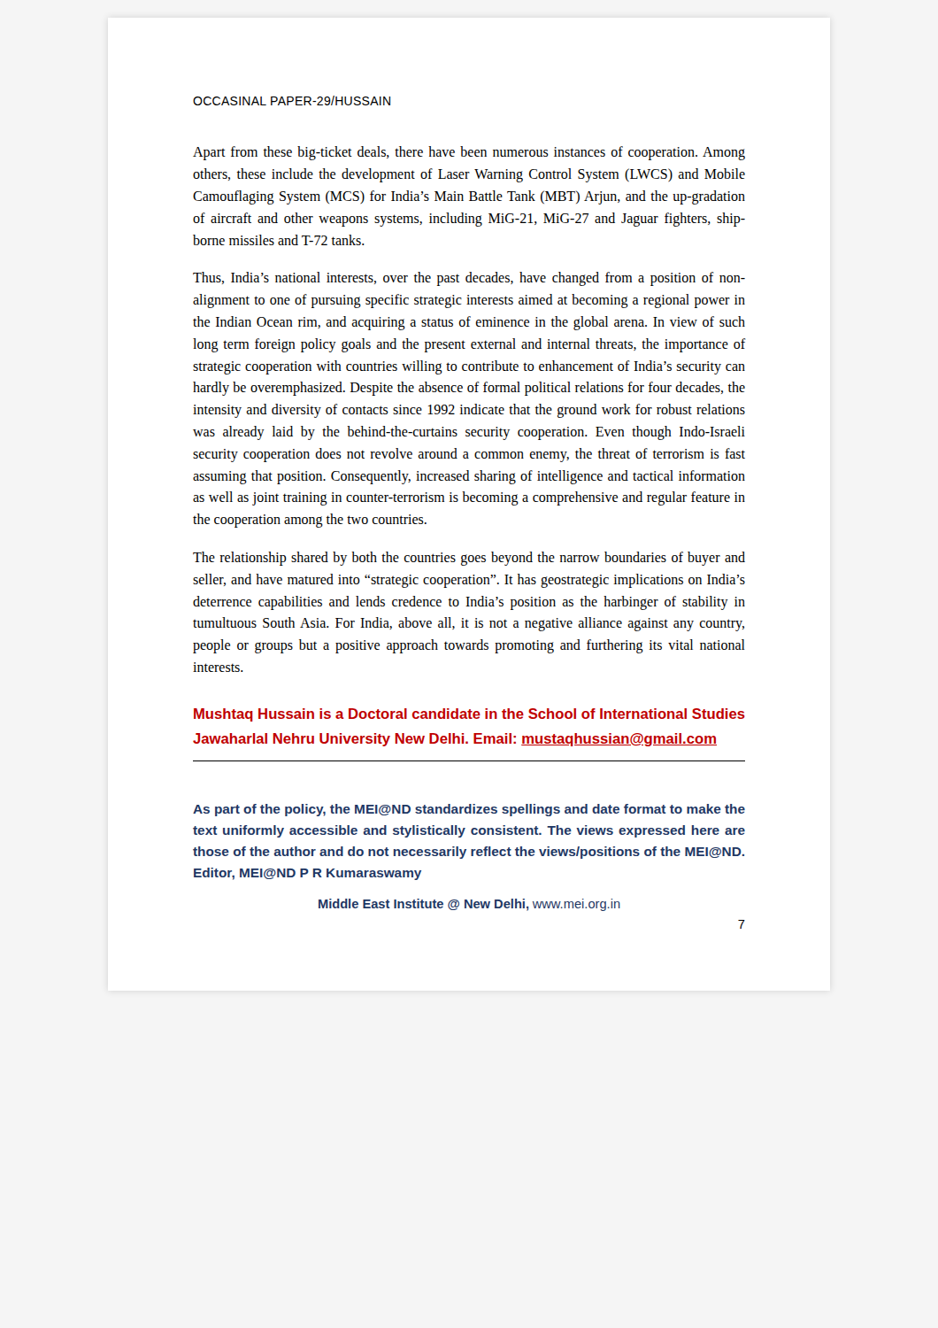OCCASINAL PAPER-29/HUSSAIN
Apart from these big-ticket deals, there have been numerous instances of cooperation. Among others, these include the development of Laser Warning Control System (LWCS) and Mobile Camouflaging System (MCS) for India’s Main Battle Tank (MBT) Arjun, and the up-gradation of aircraft and other weapons systems, including MiG-21, MiG-27 and Jaguar fighters, ship-borne missiles and T-72 tanks.
Thus, India’s national interests, over the past decades, have changed from a position of non-alignment to one of pursuing specific strategic interests aimed at becoming a regional power in the Indian Ocean rim, and acquiring a status of eminence in the global arena. In view of such long term foreign policy goals and the present external and internal threats, the importance of strategic cooperation with countries willing to contribute to enhancement of India’s security can hardly be overemphasized. Despite the absence of formal political relations for four decades, the intensity and diversity of contacts since 1992 indicate that the ground work for robust relations was already laid by the behind-the-curtains security cooperation. Even though Indo-Israeli security cooperation does not revolve around a common enemy, the threat of terrorism is fast assuming that position. Consequently, increased sharing of intelligence and tactical information as well as joint training in counter-terrorism is becoming a comprehensive and regular feature in the cooperation among the two countries.
The relationship shared by both the countries goes beyond the narrow boundaries of buyer and seller, and have matured into “strategic cooperation”. It has geostrategic implications on India’s deterrence capabilities and lends credence to India’s position as the harbinger of stability in tumultuous South Asia. For India, above all, it is not a negative alliance against any country, people or groups but a positive approach towards promoting and furthering its vital national interests.
Mushtaq Hussain is a Doctoral candidate in the School of International Studies Jawaharlal Nehru University New Delhi. Email: mustaqhussian@gmail.com
As part of the policy, the MEI@ND standardizes spellings and date format to make the text uniformly accessible and stylistically consistent. The views expressed here are those of the author and do not necessarily reflect the views/positions of the MEI@ND. Editor, MEI@ND P R Kumaraswamy
Middle East Institute @ New Delhi, www.mei.org.in
7